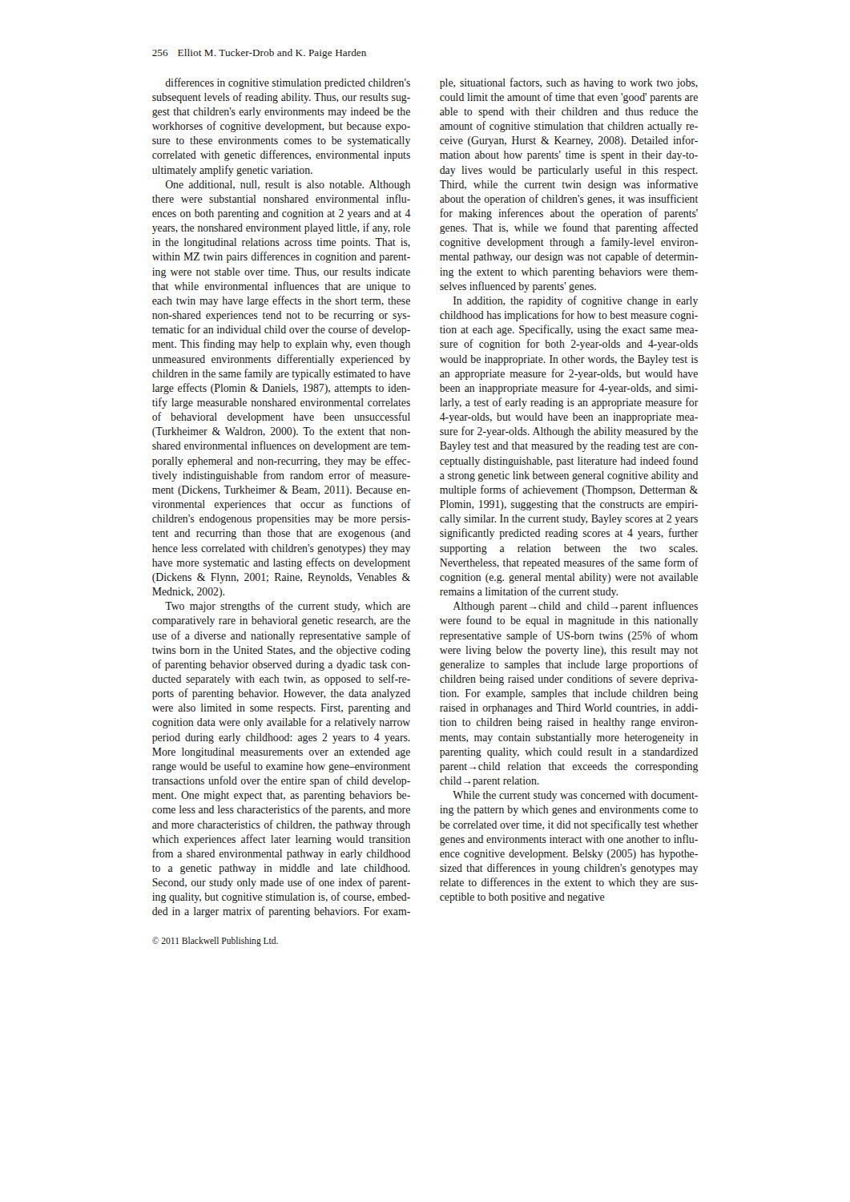256 Elliot M. Tucker-Drob and K. Paige Harden
differences in cognitive stimulation predicted children's subsequent levels of reading ability. Thus, our results suggest that children's early environments may indeed be the workhorses of cognitive development, but because exposure to these environments comes to be systematically correlated with genetic differences, environmental inputs ultimately amplify genetic variation.
One additional, null, result is also notable. Although there were substantial nonshared environmental influences on both parenting and cognition at 2 years and at 4 years, the nonshared environment played little, if any, role in the longitudinal relations across time points. That is, within MZ twin pairs differences in cognition and parenting were not stable over time. Thus, our results indicate that while environmental influences that are unique to each twin may have large effects in the short term, these non-shared experiences tend not to be recurring or systematic for an individual child over the course of development. This finding may help to explain why, even though unmeasured environments differentially experienced by children in the same family are typically estimated to have large effects (Plomin & Daniels, 1987), attempts to identify large measurable nonshared environmental correlates of behavioral development have been unsuccessful (Turkheimer & Waldron, 2000). To the extent that nonshared environmental influences on development are temporally ephemeral and non-recurring, they may be effectively indistinguishable from random error of measurement (Dickens, Turkheimer & Beam, 2011). Because environmental experiences that occur as functions of children's endogenous propensities may be more persistent and recurring than those that are exogenous (and hence less correlated with children's genotypes) they may have more systematic and lasting effects on development (Dickens & Flynn, 2001; Raine, Reynolds, Venables & Mednick, 2002).
Two major strengths of the current study, which are comparatively rare in behavioral genetic research, are the use of a diverse and nationally representative sample of twins born in the United States, and the objective coding of parenting behavior observed during a dyadic task conducted separately with each twin, as opposed to self-reports of parenting behavior. However, the data analyzed were also limited in some respects. First, parenting and cognition data were only available for a relatively narrow period during early childhood: ages 2 years to 4 years. More longitudinal measurements over an extended age range would be useful to examine how gene–environment transactions unfold over the entire span of child development. One might expect that, as parenting behaviors become less and less characteristics of the parents, and more and more characteristics of children, the pathway through which experiences affect later learning would transition from a shared environmental pathway in early childhood to a genetic pathway in middle and late childhood. Second, our study only made use of one index of parenting quality, but cognitive stimulation is, of course, embedded in a larger matrix of parenting behaviors. For example, situational factors, such as having to work two jobs, could limit the amount of time that even 'good' parents are able to spend with their children and thus reduce the amount of cognitive stimulation that children actually receive (Guryan, Hurst & Kearney, 2008). Detailed information about how parents' time is spent in their day-to-day lives would be particularly useful in this respect. Third, while the current twin design was informative about the operation of children's genes, it was insufficient for making inferences about the operation of parents' genes. That is, while we found that parenting affected cognitive development through a family-level environmental pathway, our design was not capable of determining the extent to which parenting behaviors were themselves influenced by parents' genes.
In addition, the rapidity of cognitive change in early childhood has implications for how to best measure cognition at each age. Specifically, using the exact same measure of cognition for both 2-year-olds and 4-year-olds would be inappropriate. In other words, the Bayley test is an appropriate measure for 2-year-olds, but would have been an inappropriate measure for 4-year-olds, and similarly, a test of early reading is an appropriate measure for 4-year-olds, but would have been an inappropriate measure for 2-year-olds. Although the ability measured by the Bayley test and that measured by the reading test are conceptually distinguishable, past literature had indeed found a strong genetic link between general cognitive ability and multiple forms of achievement (Thompson, Detterman & Plomin, 1991), suggesting that the constructs are empirically similar. In the current study, Bayley scores at 2 years significantly predicted reading scores at 4 years, further supporting a relation between the two scales. Nevertheless, that repeated measures of the same form of cognition (e.g. general mental ability) were not available remains a limitation of the current study.
Although parent→child and child→parent influences were found to be equal in magnitude in this nationally representative sample of US-born twins (25% of whom were living below the poverty line), this result may not generalize to samples that include large proportions of children being raised under conditions of severe deprivation. For example, samples that include children being raised in orphanages and Third World countries, in addition to children being raised in healthy range environments, may contain substantially more heterogeneity in parenting quality, which could result in a standardized parent→child relation that exceeds the corresponding child→parent relation.
While the current study was concerned with documenting the pattern by which genes and environments come to be correlated over time, it did not specifically test whether genes and environments interact with one another to influence cognitive development. Belsky (2005) has hypothesized that differences in young children's genotypes may relate to differences in the extent to which they are susceptible to both positive and negative
© 2011 Blackwell Publishing Ltd.